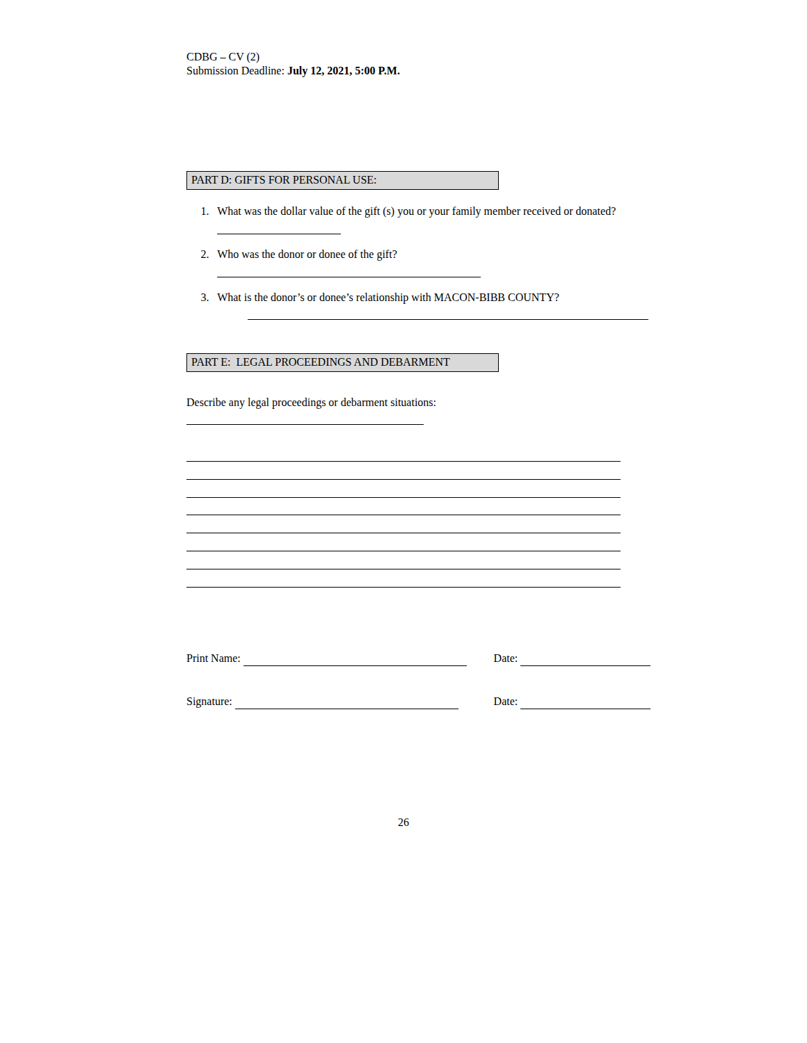CDBG – CV (2)
Submission Deadline: July 12, 2021, 5:00 P.M.
PART D: GIFTS FOR PERSONAL USE:
What was the dollar value of the gift (s) you or your family member received or donated?
Who was the donor or donee of the gift?
What is the donor’s or donee’s relationship with MACON-BIBB COUNTY?
PART E: LEGAL PROCEEDINGS AND DEBARMENT
Describe any legal proceedings or debarment situations:
Print Name:
Date:
Signature:
Date:
26